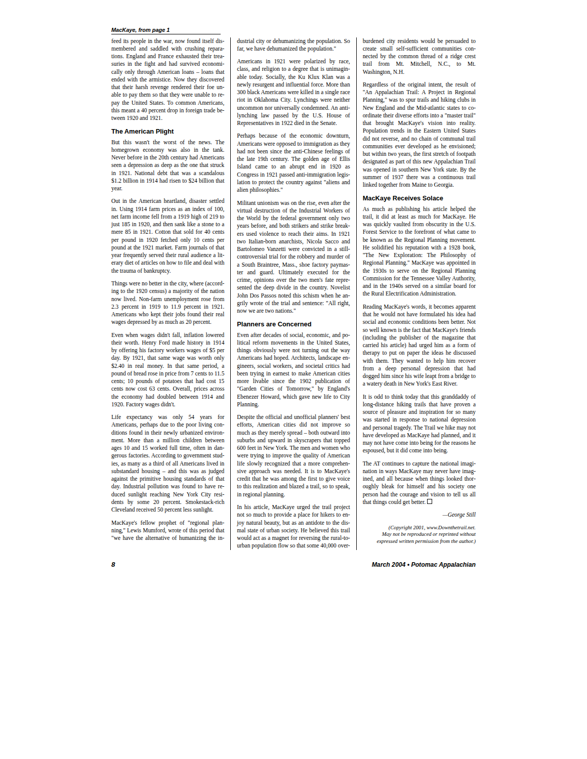MacKaye, from page 1
feed its people in the war, now found itself dismembered and saddled with crushing reparations. England and France exhausted their treasuries in the fight and had survived economically only through American loans – loans that ended with the armistice. Now they discovered that their harsh revenge rendered their foe unable to pay them so that they were unable to repay the United States. To common Americans, this meant a 40 percent drop in foreign trade between 1920 and 1921.
The American Plight
But this wasn't the worst of the news. The homegrown economy was also in the tank. Never before in the 20th century had Americans seen a depression as deep as the one that struck in 1921. National debt that was a scandalous $1.2 billion in 1914 had risen to $24 billion that year.
Out in the American heartland, disaster settled in. Using 1914 farm prices as an index of 100, net farm income fell from a 1919 high of 219 to just 185 in 1920, and then sank like a stone to a mere 85 in 1921. Cotton that sold for 40 cents per pound in 1920 fetched only 10 cents per pound at the 1921 market. Farm journals of that year frequently served their rural audience a literary diet of articles on how to file and deal with the trauma of bankruptcy.
Things were no better in the city, where (according to the 1920 census) a majority of the nation now lived. Non-farm unemployment rose from 2.3 percent in 1919 to 11.9 percent in 1921. Americans who kept their jobs found their real wages depressed by as much as 20 percent.
Even when wages didn't fall, inflation lowered their worth. Henry Ford made history in 1914 by offering his factory workers wages of $5 per day. By 1921, that same wage was worth only $2.40 in real money. In that same period, a pound of bread rose in price from 7 cents to 11.5 cents; 10 pounds of potatoes that had cost 15 cents now cost 63 cents. Overall, prices across the economy had doubled between 1914 and 1920. Factory wages didn't.
Life expectancy was only 54 years for Americans, perhaps due to the poor living conditions found in their newly urbanized environment. More than a million children between ages 10 and 15 worked full time, often in dangerous factories. According to government studies, as many as a third of all Americans lived in substandard housing – and this was as judged against the primitive housing standards of that day. Industrial pollution was found to have reduced sunlight reaching New York City residents by some 20 percent. Smokestack-rich Cleveland received 50 percent less sunlight.
MacKaye's fellow prophet of "regional planning," Lewis Mumford, wrote of this period that "we have the alternative of humanizing the industrial city or dehumanizing the population. So far, we have dehumanized the population."
Americans in 1921 were polarized by race, class, and religion to a degree that is unimaginable today. Socially, the Ku Klux Klan was a newly resurgent and influential force. More than 300 black Americans were killed in a single race riot in Oklahoma City. Lynchings were neither uncommon nor universally condemned. An anti-lynching law passed by the U.S. House of Representatives in 1922 died in the Senate.
Perhaps because of the economic downturn, Americans were opposed to immigration as they had not been since the anti-Chinese feelings of the late 19th century. The golden age of Ellis Island came to an abrupt end in 1920 as Congress in 1921 passed anti-immigration legislation to protect the country against "aliens and alien philosophies."
Militant unionism was on the rise, even after the virtual destruction of the Industrial Workers of the World by the federal government only two years before, and both strikers and strike breakers used violence to reach their aims. In 1921 two Italian-born anarchists, Nicola Sacco and Bartolomeo Vanzetti were convicted in a still-controversial trial for the robbery and murder of a South Braintree, Mass., shoe factory paymaster and guard. Ultimately executed for the crime, opinions over the two men's fate represented the deep divide in the country. Novelist John Dos Passos noted this schism when he angrily wrote of the trial and sentence: "All right, now we are two nations."
Planners are Concerned
Even after decades of social, economic, and political reform movements in the United States, things obviously were not turning out the way Americans had hoped. Architects, landscape engineers, social workers, and societal critics had been trying in earnest to make American cities more livable since the 1902 publication of "Garden Cities of Tomorrow," by England's Ebenezer Howard, which gave new life to City Planning.
Despite the official and unofficial planners' best efforts, American cities did not improve so much as they merely spread – both outward into suburbs and upward in skyscrapers that topped 600 feet in New York. The men and women who were trying to improve the quality of American life slowly recognized that a more comprehensive approach was needed. It is to MacKaye's credit that he was among the first to give voice to this realization and blazed a trail, so to speak, in regional planning.
In his article, MacKaye urged the trail project not so much to provide a place for hikers to enjoy natural beauty, but as an antidote to the dismal state of urban society. He believed this trail would act as a magnet for reversing the rural-to-urban population flow so that some 40,000 over-burdened city residents would be persuaded to create small self-sufficient communities connected by the common thread of a ridge crest trail from Mt. Mitchell, N.C., to Mt. Washington, N.H.
Regardless of the original intent, the result of "An Appalachian Trail: A Project in Regional Planning," was to spur trails and hiking clubs in New England and the Mid-atlantic states to coordinate their diverse efforts into a "master trail" that brought MacKaye's vision into reality. Population trends in the Eastern United States did not reverse, and no chain of communal trail communities ever developed as he envisioned; but within two years, the first stretch of footpath designated as part of this new Appalachian Trail was opened in southern New York state. By the summer of 1937 there was a continuous trail linked together from Maine to Georgia.
MacKaye Receives Solace
As much as publishing his article helped the trail, it did at least as much for MacKaye. He was quickly vaulted from obscurity in the U.S. Forest Service to the forefront of what came to be known as the Regional Planning movement. He solidified his reputation with a 1928 book, "The New Exploration: The Philosophy of Regional Planning." MacKaye was appointed in the 1930s to serve on the Regional Planning Commission for the Tennessee Valley Authority, and in the 1940s served on a similar board for the Rural Electrification Administration.
Reading MacKaye's words, it becomes apparent that he would not have formulated his idea had social and economic conditions been better. Not so well known is the fact that MacKaye's friends (including the publisher of the magazine that carried his article) had urged him as a form of therapy to put on paper the ideas he discussed with them. They wanted to help him recover from a deep personal depression that had dogged him since his wife leapt from a bridge to a watery death in New York's East River.
It is odd to think today that this granddaddy of long-distance hiking trails that have proven a source of pleasure and inspiration for so many was started in response to national depression and personal tragedy. The Trail we hike may not have developed as MacKaye had planned, and it may not have come into being for the reasons he espoused, but it did come into being.
The AT continues to capture the national imagination in ways MacKaye may never have imagined, and all because when things looked thoroughly bleak for himself and his society one person had the courage and vision to tell us all that things could get better.
—George Still
(Copyright 2001, www.Downthetrail.net.
May not be reproduced or reprinted without
expressed written permission from the author.)
8
March 2004 • Potomac Appalachian